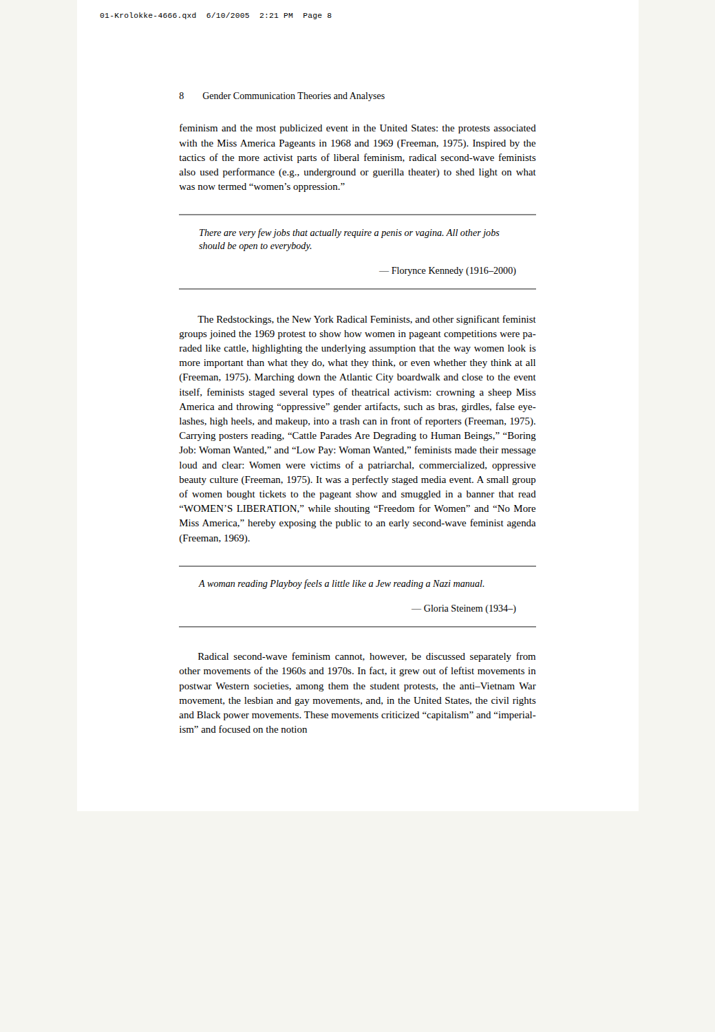01-Krolokke-4666.qxd 6/10/2005 2:21 PM Page 8
8 Gender Communication Theories and Analyses
feminism and the most publicized event in the United States: the protests associated with the Miss America Pageants in 1968 and 1969 (Freeman, 1975). Inspired by the tactics of the more activist parts of liberal feminism, radical second-wave feminists also used performance (e.g., underground or guerilla theater) to shed light on what was now termed “women’s oppression.”
There are very few jobs that actually require a penis or vagina. All other jobs should be open to everybody.
— Florynce Kennedy (1916–2000)
The Redstockings, the New York Radical Feminists, and other significant feminist groups joined the 1969 protest to show how women in pageant competitions were paraded like cattle, highlighting the underlying assumption that the way women look is more important than what they do, what they think, or even whether they think at all (Freeman, 1975). Marching down the Atlantic City boardwalk and close to the event itself, feminists staged several types of theatrical activism: crowning a sheep Miss America and throwing “oppressive” gender artifacts, such as bras, girdles, false eyelashes, high heels, and makeup, into a trash can in front of reporters (Freeman, 1975). Carrying posters reading, “Cattle Parades Are Degrading to Human Beings,” “Boring Job: Woman Wanted,” and “Low Pay: Woman Wanted,” feminists made their message loud and clear: Women were victims of a patriarchal, commercialized, oppressive beauty culture (Freeman, 1975). It was a perfectly staged media event. A small group of women bought tickets to the pageant show and smuggled in a banner that read “WOMEN’S LIBERATION,” while shouting “Freedom for Women” and “No More Miss America,” hereby exposing the public to an early second-wave feminist agenda (Freeman, 1969).
A woman reading Playboy feels a little like a Jew reading a Nazi manual.
— Gloria Steinem (1934–)
Radical second-wave feminism cannot, however, be discussed separately from other movements of the 1960s and 1970s. In fact, it grew out of leftist movements in postwar Western societies, among them the student protests, the anti–Vietnam War movement, the lesbian and gay movements, and, in the United States, the civil rights and Black power movements. These movements criticized “capitalism” and “imperialism” and focused on the notion